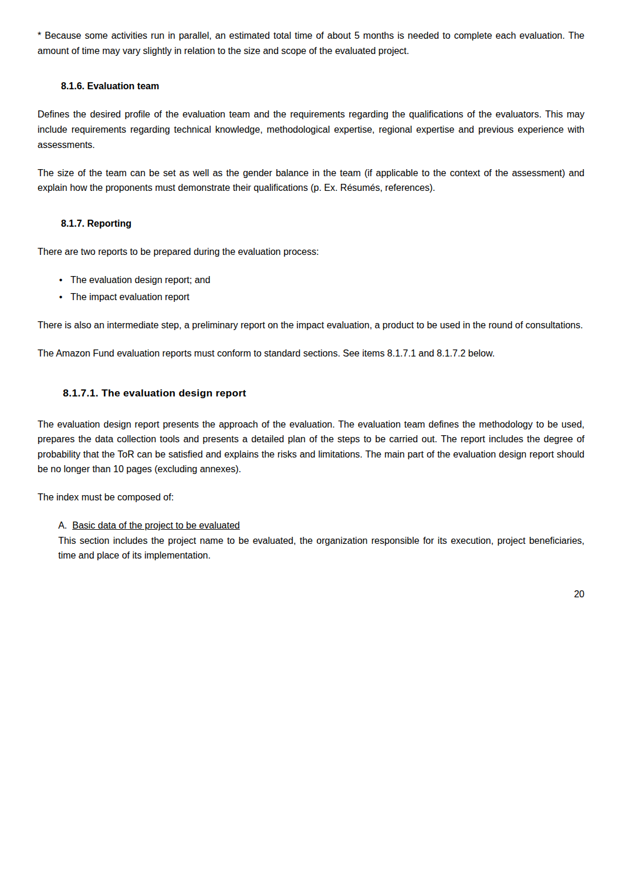* Because some activities run in parallel, an estimated total time of about 5 months is needed to complete each evaluation. The amount of time may vary slightly in relation to the size and scope of the evaluated project.
8.1.6. Evaluation team
Defines the desired profile of the evaluation team and the requirements regarding the qualifications of the evaluators. This may include requirements regarding technical knowledge, methodological expertise, regional expertise and previous experience with assessments.
The size of the team can be set as well as the gender balance in the team (if applicable to the context of the assessment) and explain how the proponents must demonstrate their qualifications (p. Ex. Résumés, references).
8.1.7. Reporting
There are two reports to be prepared during the evaluation process:
The evaluation design report; and
The impact evaluation report
There is also an intermediate step, a preliminary report on the impact evaluation, a product to be used in the round of consultations.
The Amazon Fund evaluation reports must conform to standard sections. See items 8.1.7.1 and 8.1.7.2 below.
8.1.7.1. The evaluation design report
The evaluation design report presents the approach of the evaluation. The evaluation team defines the methodology to be used, prepares the data collection tools and presents a detailed plan of the steps to be carried out. The report includes the degree of probability that the ToR can be satisfied and explains the risks and limitations. The main part of the evaluation design report should be no longer than 10 pages (excluding annexes).
The index must be composed of:
A. Basic data of the project to be evaluated
This section includes the project name to be evaluated, the organization responsible for its execution, project beneficiaries, time and place of its implementation.
20